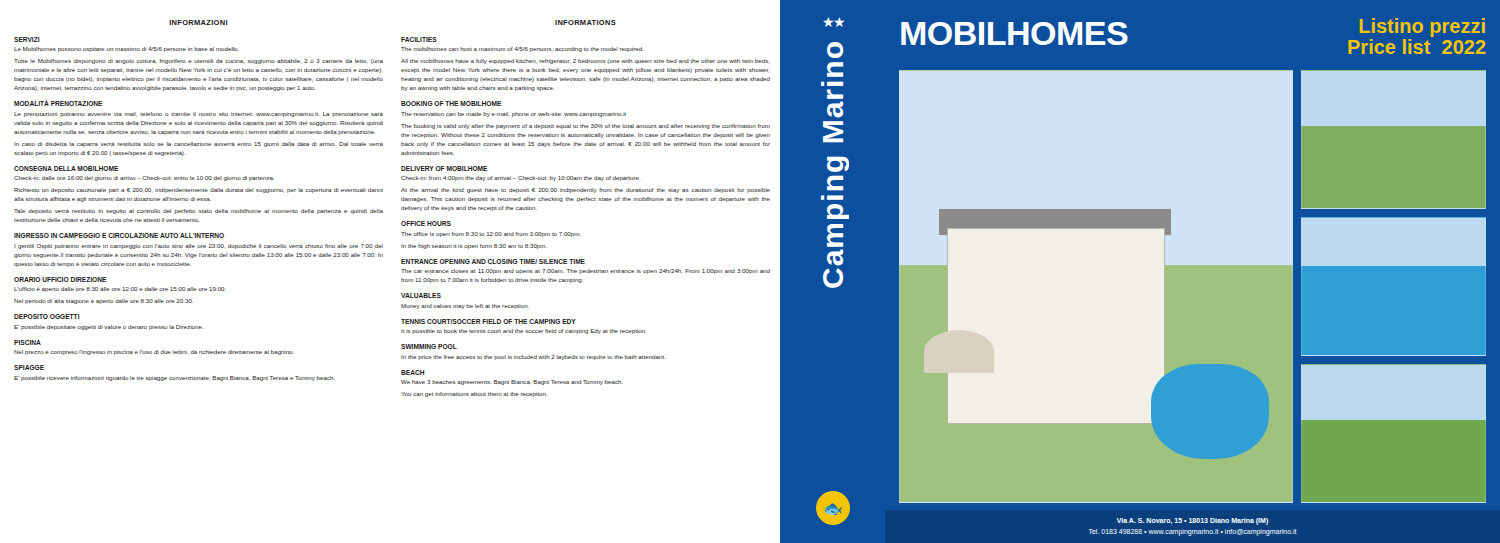INFORMAZIONI
SERVIZI
Le Mobilhomes possono ospitare un massimo di 4/5/6 persone in base al modello.
Tutte le Mobilhomes dispongono di angolo cottura, frigorifero e utensili da cucina, soggiorno abitabile, 2 o 3 camere da letto, (una matrimoniale e le altre con letti separati, tranne nel modello New York in cui c'è un letto a castello, con in dotazione cuscini e coperte), bagno con doccia (no bidet), impianto elettrico per il riscaldamento e l'aria condizionata, tv color satellitare, cassaforte ( nel modello Arizona), internet, terrazzino con tendalino avvolgibile parasole, tavolo e sedie in pvc, un posteggio per 1 auto.
MODALITÀ PRENOTAZIONE
Le prenotazioni potranno avvenire via mail, telefono o tramite il nostro sito internet: www.campingmarino.it. La prenotazione sarà valida solo in seguito a conferma scritta della Direzione e solo al ricevimento della caparra pari al 30% del soggiorno. Risulterà quindi automaticamente nulla se, senza ulteriore avviso, la caparra non sarà ricevuta entro i termini stabiliti al momento della prenotazione.
In caso di disdetta la caparra verrà restituita solo se la cancellazione avverrà entro 15 giorni dalla data di arrivo. Dal totale verrà scalato però un importo di € 20,00 ( tasse/spese di segreteria).
CONSEGNA DELLA MOBILHOME
Check-in: dalle ore 16:00 del giorno di arrivo – Check-out: entro le 10:00 del giorno di partenza.
Richiesto un deposito cauzionale pari a € 200,00, indipendentemente dalla durata del soggiorno, per la copertura di eventuali danni alla struttura affittata e agli strumenti dati in dotazione all'interno di essa.
Tale deposito verrà restituito in seguito al controllo del perfetto stato della mobilhome al momento della partenza e quindi della restituzione delle chiavi e della ricevuta che ne attesti il versamento.
INGRESSO IN CAMPEGGIO E CIRCOLAZIONE AUTO ALL'INTERNO
I gentili Ospiti potranno entrare in campeggio con l'auto sino alle ore 23:00, dopodiché il cancello verrà chiuso fino alle ore 7:00 del giorno seguente.Il transito pedonale è consentito 24h su 24h. Vige l'orario del silenzio dalle 13:00 alle 15:00 e dalle 23:00 alle 7:00: In questo lasso di tempo è vietato circolare con auto e motociclette.
ORARIO UFFICIO DIREZIONE
L'ufficio è aperto dalle ore 8:30 alle ore 12:00 e dalle ore 15:00 alle ore 19:00.
Nel periodo di alta stagione è aperto dalle ore 8:30 alle ore 20:30.
DEPOSITO OGGETTI
E' possibile depositare oggetti di valore o denaro presso la Direzione.
PISCINA
Nel prezzo è compreso l'ingresso in piscina e l'uso di due lettini, da richiedere direttamente al bagnino.
SPIAGGE
E' possibile ricevere informazioni riguardo le tre spiagge convenzionate: Bagni Bianca, Bagni Teresa e Tommy beach.
INFORMATIONS
FACILITIES
The mobilhomes can host a maximum of 4/5/6 persons, according to the model required.
All the mobilhomes have a fully equipped kitchen, refrigerator, 2 bedrooms (one with queen size bed and the other one with twin beds, except the model New York where there is a bunk bed, every one equipped with pillow and blankets) private toilets with shower, heating and air conditioning (electrical machine) satellite television, safe (in model Arizona), internet connection, a patio area shaded by an awning with table and chairs and a parking space.
BOOKING OF THE MOBILHOME
The reservation can be made by e-mail, phone or web-site: www.campingmarino.it
The booking is valid only after the payment of a deposit equal to the 30% of the total amount and after receiving the confirmation from the reception. Without these 2 conditions the reservation is automatically unvalidate. In case of cancellation the deposit will be given back only if the cancellation comes at least 15 days before the date of arrival. € 20,00 will be withheld from the total amount for administration fees.
DELIVERY OF MOBILHOME
Check-in: from 4:00pm the day of arrival – Check-out: by 10:00am the day of departure.
At the arrival the kind guest have to deposit € 200,00 indipendently from the durationof the stay as caution deposit for possible damages. This caution deposit is returned after checking the perfect state of the mobilhome at the moment of departure with the delivery of the keys and the receipt of the caution.
OFFICE HOURS
The office is open from 8:30 to 12:00 and from 3:00pm to 7:00pm.
In the high season it is open form 8:30 am to 8:30pm.
ENTRANCE OPENING AND CLOSING TIME/ SILENCE TIME
The car entrance closes at 11:00pm and opens at 7:00am. The pedestrian entrance is open 24h/24h. From 1:00pm and 3:00pm and from 11:00pm to 7:00am it is forbidden to drive inside the camping.
VALUABLES
Money and values may be left at the reception.
TENNIS COURT/SOCCER FIELD OF THE CAMPING EDY
It is possible to book the tennis court and the soccer field of camping Edy at the reception.
SWIMMING POOL
In the price the free access to the pool is included with 2 laybeds to require to the bath attendant.
BEACH
We have 3 beaches agreements: Bagni Bianca, Bagni Teresa and Tommy beach.
You can get informations about them at the reception.
★★
Camping Marino
🐟
MOBILHOMES
Listino prezzi
Price list 2022
Via A. S. Novaro, 15 • 18013 Diano Marina (IM)
Tel. 0183 498288 • www.campingmarino.it • info@campingmarino.it